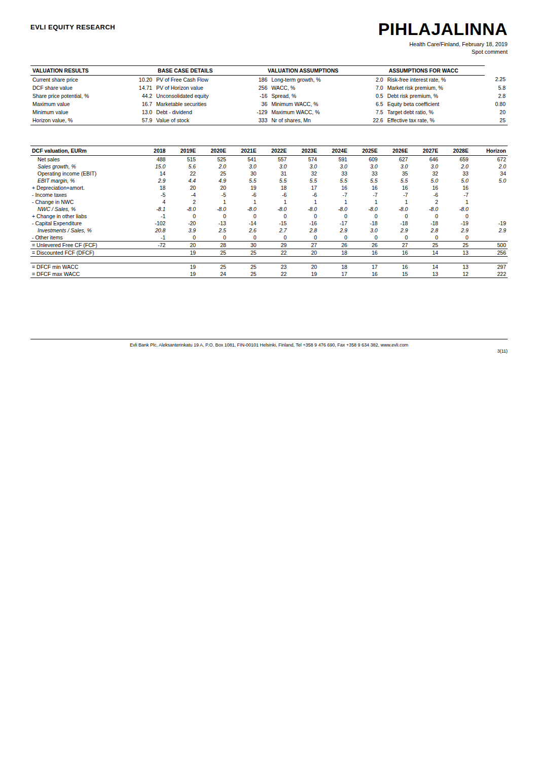EVLI EQUITY RESEARCH
PIHLAJALINNA
Health Care/Finland, February 18, 2019
Spot comment
| VALUATION RESULTS | BASE CASE DETAILS | VALUATION ASSUMPTIONS | ASSUMPTIONS FOR WACC |
| --- | --- | --- | --- |
| Current share price | 10.20 | PV of Free Cash Flow | 186 | Long-term growth, % | 2.0 | Risk-free interest rate, % | 2.25 |
| DCF share value | 14.71 | PV of Horizon value | 256 | WACC, % | 7.0 | Market risk premium, % | 5.8 |
| Share price potential, % | 44.2 | Unconsolidated equity | -16 | Spread, % | 0.5 | Debt risk premium, % | 2.8 |
| Maximum value | 16.7 | Marketable securities | 36 | Minimum WACC, % | 6.5 | Equity beta coefficient | 0.80 |
| Minimum value | 13.0 | Debt - dividend | -129 | Maximum WACC, % | 7.5 | Target debt ratio, % | 20 |
| Horizon value, % | 57.9 | Value of stock | 333 | Nr of shares, Mn | 22.6 | Effective tax rate, % | 25 |
| DCF valuation, EURm | 2018 | 2019E | 2020E | 2021E | 2022E | 2023E | 2024E | 2025E | 2026E | 2027E | 2028E | Horizon |
| --- | --- | --- | --- | --- | --- | --- | --- | --- | --- | --- | --- | --- |
| Net sales | 488 | 515 | 525 | 541 | 557 | 574 | 591 | 609 | 627 | 646 | 659 | 672 |
| Sales growth, % | 15.0 | 5.6 | 2.0 | 3.0 | 3.0 | 3.0 | 3.0 | 3.0 | 3.0 | 3.0 | 2.0 | 2.0 |
| Operating income (EBIT) | 14 | 22 | 25 | 30 | 31 | 32 | 33 | 33 | 35 | 32 | 33 | 34 |
| EBIT margin, % | 2.9 | 4.4 | 4.9 | 5.5 | 5.5 | 5.5 | 5.5 | 5.5 | 5.5 | 5.0 | 5.0 | 5.0 |
| + Depreciation+amort. | 18 | 20 | 20 | 19 | 18 | 17 | 16 | 16 | 16 | 16 | 16 | |
| - Income taxes | -5 | -4 | -5 | -6 | -6 | -6 | -7 | -7 | -7 | -6 | -7 | |
| - Change in NWC | 4 | 2 | 1 | 1 | 1 | 1 | 1 | 1 | 1 | 2 | 1 | |
| NWC / Sales, % | -8.1 | -8.0 | -8.0 | -8.0 | -8.0 | -8.0 | -8.0 | -8.0 | -8.0 | -8.0 | -8.0 | |
| + Change in other liabs | -1 | 0 | 0 | 0 | 0 | 0 | 0 | 0 | 0 | 0 | 0 | |
| - Capital Expenditure | -102 | -20 | -13 | -14 | -15 | -16 | -17 | -18 | -18 | -18 | -19 | -19 |
| Investments / Sales, % | 20.8 | 3.9 | 2.5 | 2.6 | 2.7 | 2.8 | 2.9 | 3.0 | 2.9 | 2.8 | 2.9 | 2.9 |
| - Other items | -1 | 0 | 0 | 0 | 0 | 0 | 0 | 0 | 0 | 0 | 0 | |
| = Unlevered Free CF (FCF) | -72 | 20 | 28 | 30 | 29 | 27 | 26 | 26 | 27 | 25 | 25 | 500 |
| = Discounted FCF (DFCF) | | 19 | 25 | 25 | 22 | 20 | 18 | 16 | 16 | 14 | 13 | 256 |
| = DFCF min WACC | | 19 | 25 | 25 | 23 | 20 | 18 | 17 | 16 | 14 | 13 | 297 |
| = DFCF max WACC | | 19 | 24 | 25 | 22 | 19 | 17 | 16 | 15 | 13 | 12 | 222 |
Evli Bank Plc, Aleksanterinkatu 19 A, P.O. Box 1081, FIN-00101 Helsinki, Finland, Tel +358 9 476 690, Fax +358 9 634 382, www.evli.com
3(11)